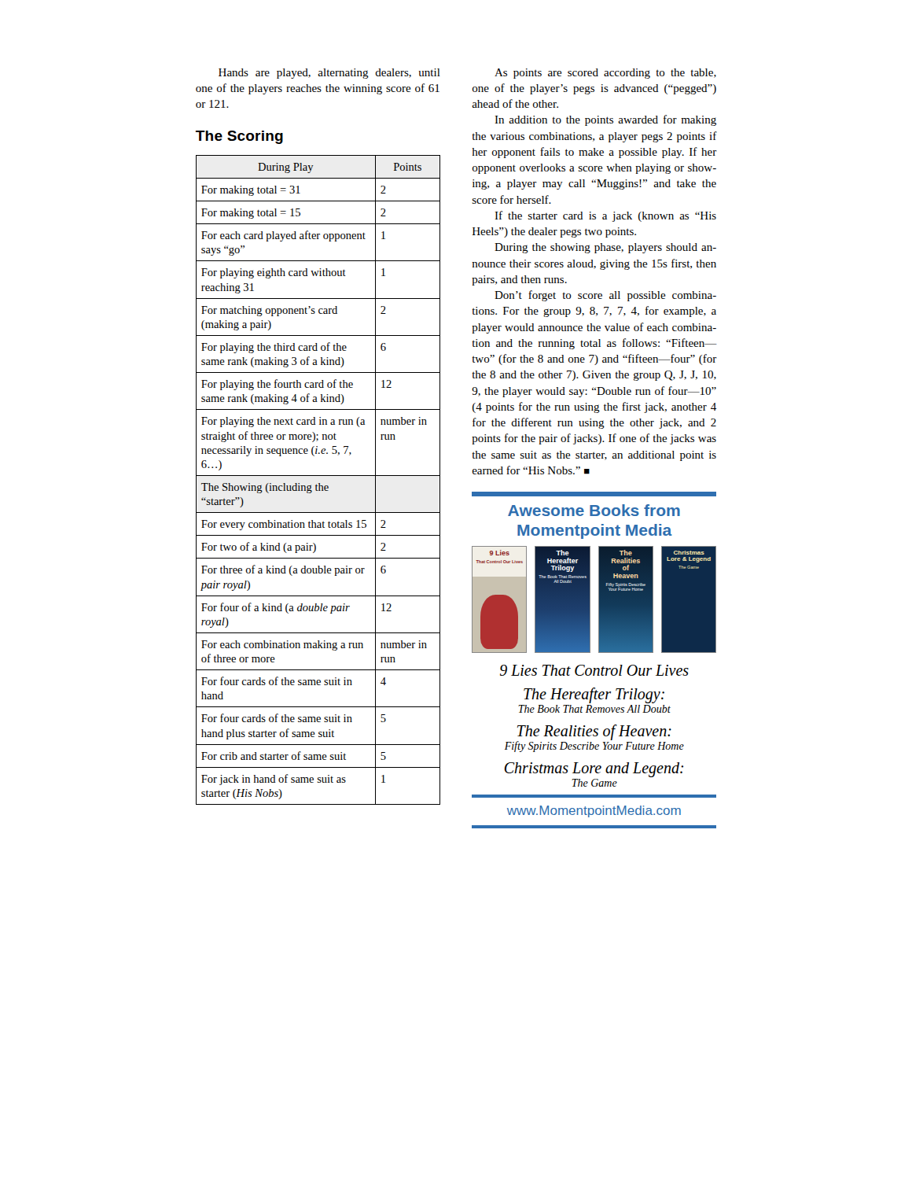Hands are played, alternating dealers, until one of the players reaches the winning score of 61 or 121.
The Scoring
| During Play | Points |
| --- | --- |
| For making total = 31 | 2 |
| For making total = 15 | 2 |
| For each card played after opponent says “go” | 1 |
| For playing eighth card without reaching 31 | 1 |
| For matching opponent’s card (making a pair) | 2 |
| For playing the third card of the same rank (making 3 of a kind) | 6 |
| For playing the fourth card of the same rank (making 4 of a kind) | 12 |
| For playing the next card in a run (a straight of three or more); not necessarily in sequence ( i.e. 5, 7, 6…) | number in run |
| The Showing (including the “starter”) | |
| For every combination that totals 15 | 2 |
| For two of a kind (a pair) | 2 |
| For three of a kind (a double pair or pair royal ) | 6 |
| For four of a kind (a double pair royal ) | 12 |
| For each combination making a run of three or more | number in run |
| For four cards of the same suit in hand | 4 |
| For four cards of the same suit in hand plus starter of same suit | 5 |
| For crib and starter of same suit | 5 |
| For jack in hand of same suit as starter ( His Nobs ) | 1 |
As points are scored according to the table, one of the player’s pegs is advanced (“pegged”) ahead of the other.
In addition to the points awarded for making the various combinations, a player pegs 2 points if her opponent fails to make a possible play. If her opponent overlooks a score when playing or showing, a player may call “Muggins!” and take the score for herself.
If the starter card is a jack (known as “His Heels”) the dealer pegs two points.
During the showing phase, players should announce their scores aloud, giving the 15s first, then pairs, and then runs.
Don’t forget to score all possible combinations. For the group 9, 8, 7, 7, 4, for example, a player would announce the value of each combination and the running total as follows: “Fifteen— two” (for the 8 and one 7) and “fifteen—four” (for the 8 and the other 7). Given the group Q, J, J, 10, 9, the player would say: “Double run of four—10” (4 points for the run using the first jack, another 4 for the different run using the other jack, and 2 points for the pair of jacks). If one of the jacks was the same suit as the starter, an additional point is earned for “His Nobs.” ■
Awesome Books from
Momentpoint Media
9 LiesThat Control Our Lives
The
Hereafter
Trilogy
The Book That Removes All Doubt
The
Realities
of
Heaven
Fifty Spirits Describe Your Future Home
Christmas
Lore & Legend
The Game
9 Lies That Control Our Lives
The Hereafter Trilogy:
The Book That Removes All Doubt
The Realities of Heaven:
Fifty Spirits Describe Your Future Home
Christmas Lore and Legend:
The Game
www.MomentpointMedia.com